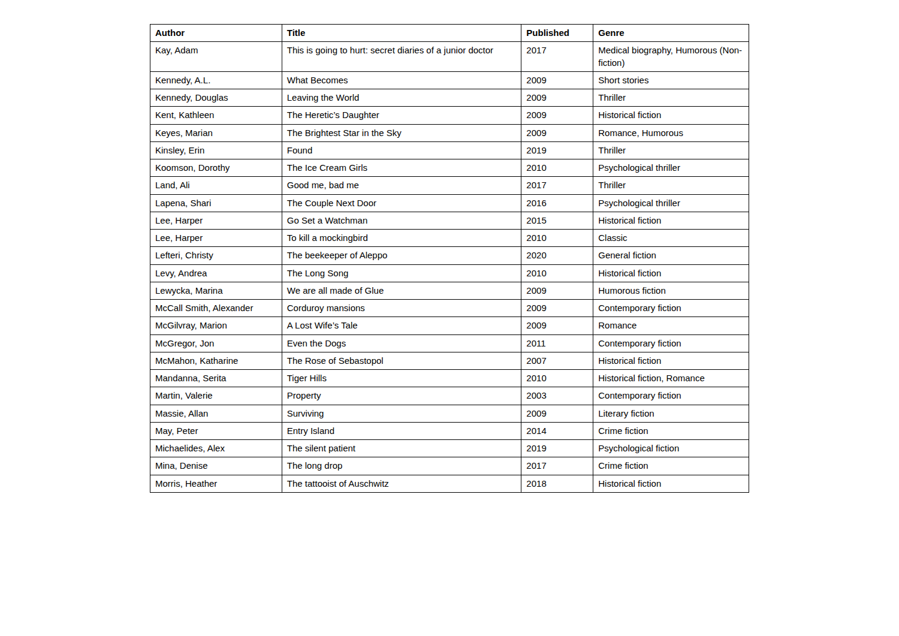Fiction and non-fiction titles by author
| Author | Title | Published | Genre |
| --- | --- | --- | --- |
| Kay, Adam | This is going to hurt: secret diaries of a junior doctor | 2017 | Medical biography, Humorous (Non-fiction) |
| Kennedy, A.L. | What Becomes | 2009 | Short stories |
| Kennedy, Douglas | Leaving the World | 2009 | Thriller |
| Kent, Kathleen | The Heretic’s Daughter | 2009 | Historical fiction |
| Keyes, Marian | The Brightest Star in the Sky | 2009 | Romance, Humorous |
| Kinsley, Erin | Found | 2019 | Thriller |
| Koomson, Dorothy | The Ice Cream Girls | 2010 | Psychological thriller |
| Land, Ali | Good me, bad me | 2017 | Thriller |
| Lapena, Shari | The Couple Next Door | 2016 | Psychological thriller |
| Lee, Harper | Go Set a Watchman | 2015 | Historical fiction |
| Lee, Harper | To kill a mockingbird | 2010 | Classic |
| Lefteri, Christy | The beekeeper of Aleppo | 2020 | General fiction |
| Levy, Andrea | The Long Song | 2010 | Historical fiction |
| Lewycka, Marina | We are all made of Glue | 2009 | Humorous fiction |
| McCall Smith, Alexander | Corduroy mansions | 2009 | Contemporary fiction |
| McGilvray, Marion | A Lost Wife’s Tale | 2009 | Romance |
| McGregor, Jon | Even the Dogs | 2011 | Contemporary fiction |
| McMahon, Katharine | The Rose of Sebastopol | 2007 | Historical fiction |
| Mandanna, Serita | Tiger Hills | 2010 | Historical fiction, Romance |
| Martin, Valerie | Property | 2003 | Contemporary fiction |
| Massie, Allan | Surviving | 2009 | Literary fiction |
| May, Peter | Entry Island | 2014 | Crime fiction |
| Michaelides, Alex | The silent patient | 2019 | Psychological fiction |
| Mina, Denise | The long drop | 2017 | Crime fiction |
| Morris, Heather | The tattooist of Auschwitz | 2018 | Historical fiction |